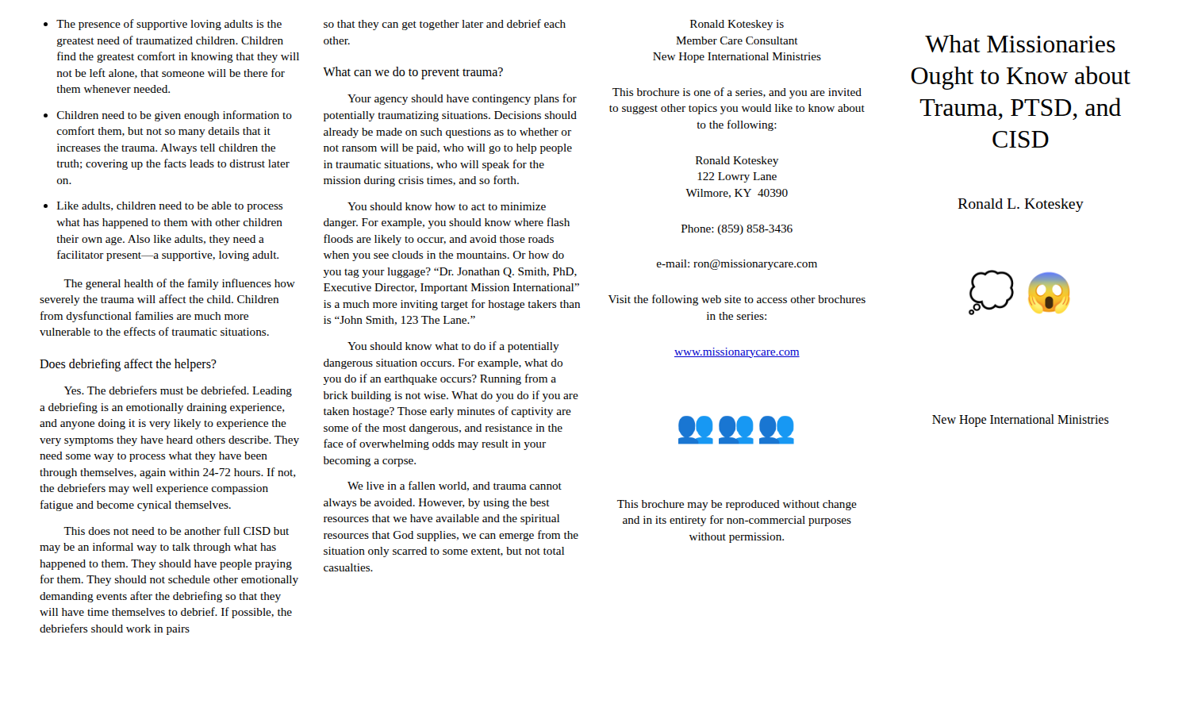The presence of supportive loving adults is the greatest need of traumatized children. Children find the greatest comfort in knowing that they will not be left alone, that someone will be there for them whenever needed.
Children need to be given enough information to comfort them, but not so many details that it increases the trauma. Always tell children the truth; covering up the facts leads to distrust later on.
Like adults, children need to be able to process what has happened to them with other children their own age. Also like adults, they need a facilitator present—a supportive, loving adult.
The general health of the family influences how severely the trauma will affect the child. Children from dysfunctional families are much more vulnerable to the effects of traumatic situations.
Does debriefing affect the helpers?
Yes. The debriefers must be debriefed. Leading a debriefing is an emotionally draining experience, and anyone doing it is very likely to experience the very symptoms they have heard others describe. They need some way to process what they have been through themselves, again within 24-72 hours. If not, the debriefers may well experience compassion fatigue and become cynical themselves.
This does not need to be another full CISD but may be an informal way to talk through what has happened to them. They should have people praying for them. They should not schedule other emotionally demanding events after the debriefing so that they will have time themselves to debrief. If possible, the debriefers should work in pairs
so that they can get together later and debrief each other.
What can we do to prevent trauma?
Your agency should have contingency plans for potentially traumatizing situations. Decisions should already be made on such questions as to whether or not ransom will be paid, who will go to help people in traumatic situations, who will speak for the mission during crisis times, and so forth.
You should know how to act to minimize danger. For example, you should know where flash floods are likely to occur, and avoid those roads when you see clouds in the mountains. Or how do you tag your luggage? “Dr. Jonathan Q. Smith, PhD, Executive Director, Important Mission International” is a much more inviting target for hostage takers than is “John Smith, 123 The Lane.”
You should know what to do if a potentially dangerous situation occurs. For example, what do you do if an earthquake occurs? Running from a brick building is not wise. What do you do if you are taken hostage? Those early minutes of captivity are some of the most dangerous, and resistance in the face of overwhelming odds may result in your becoming a corpse.
We live in a fallen world, and trauma cannot always be avoided. However, by using the best resources that we have available and the spiritual resources that God supplies, we can emerge from the situation only scarred to some extent, but not total casualties.
Ronald Koteskey is
Member Care Consultant
New Hope International Ministries
This brochure is one of a series, and you are invited to suggest other topics you would like to know about to the following:
Ronald Koteskey
122 Lowry Lane
Wilmore, KY 40390
Phone: (859) 858-3436
e-mail: ron@missionarycare.com
Visit the following web site to access other brochures in the series:
www.missionarycare.com
👥👥👥
This brochure may be reproduced without change and in its entirety for non-commercial purposes without permission.
What Missionaries Ought to Know about Trauma, PTSD, and CISD
Ronald L. Koteskey
💭 😱
New Hope International Ministries